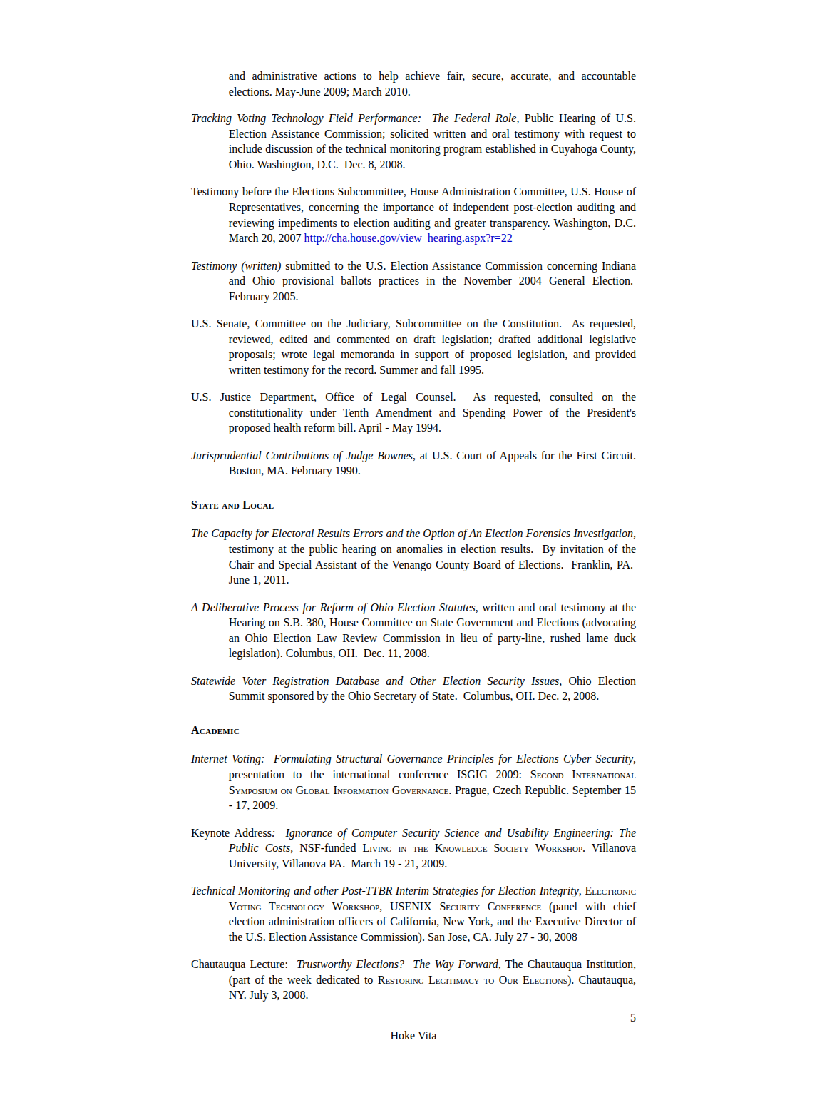and administrative actions to help achieve fair, secure, accurate, and accountable elections. May-June 2009; March 2010.
Tracking Voting Technology Field Performance: The Federal Role, Public Hearing of U.S. Election Assistance Commission; solicited written and oral testimony with request to include discussion of the technical monitoring program established in Cuyahoga County, Ohio. Washington, D.C. Dec. 8, 2008.
Testimony before the Elections Subcommittee, House Administration Committee, U.S. House of Representatives, concerning the importance of independent post-election auditing and reviewing impediments to election auditing and greater transparency. Washington, D.C. March 20, 2007 http://cha.house.gov/view_hearing.aspx?r=22
Testimony (written) submitted to the U.S. Election Assistance Commission concerning Indiana and Ohio provisional ballots practices in the November 2004 General Election. February 2005.
U.S. Senate, Committee on the Judiciary, Subcommittee on the Constitution. As requested, reviewed, edited and commented on draft legislation; drafted additional legislative proposals; wrote legal memoranda in support of proposed legislation, and provided written testimony for the record. Summer and fall 1995.
U.S. Justice Department, Office of Legal Counsel. As requested, consulted on the constitutionality under Tenth Amendment and Spending Power of the President's proposed health reform bill. April - May 1994.
Jurisprudential Contributions of Judge Bownes, at U.S. Court of Appeals for the First Circuit. Boston, MA. February 1990.
State and Local
The Capacity for Electoral Results Errors and the Option of An Election Forensics Investigation, testimony at the public hearing on anomalies in election results. By invitation of the Chair and Special Assistant of the Venango County Board of Elections. Franklin, PA. June 1, 2011.
A Deliberative Process for Reform of Ohio Election Statutes, written and oral testimony at the Hearing on S.B. 380, House Committee on State Government and Elections (advocating an Ohio Election Law Review Commission in lieu of party-line, rushed lame duck legislation). Columbus, OH. Dec. 11, 2008.
Statewide Voter Registration Database and Other Election Security Issues, Ohio Election Summit sponsored by the Ohio Secretary of State. Columbus, OH. Dec. 2, 2008.
Academic
Internet Voting: Formulating Structural Governance Principles for Elections Cyber Security, presentation to the international conference ISGIG 2009: Second International Symposium on Global Information Governance. Prague, Czech Republic. September 15 - 17, 2009.
Keynote Address: Ignorance of Computer Security Science and Usability Engineering: The Public Costs, NSF-funded Living in the Knowledge Society Workshop. Villanova University, Villanova PA. March 19 - 21, 2009.
Technical Monitoring and other Post-TTBR Interim Strategies for Election Integrity, Electronic Voting Technology Workshop, USENIX Security Conference (panel with chief election administration officers of California, New York, and the Executive Director of the U.S. Election Assistance Commission). San Jose, CA. July 27 - 30, 2008
Chautauqua Lecture: Trustworthy Elections? The Way Forward, The Chautauqua Institution, (part of the week dedicated to Restoring Legitimacy to Our Elections). Chautauqua, NY. July 3, 2008.
5 Hoke Vita